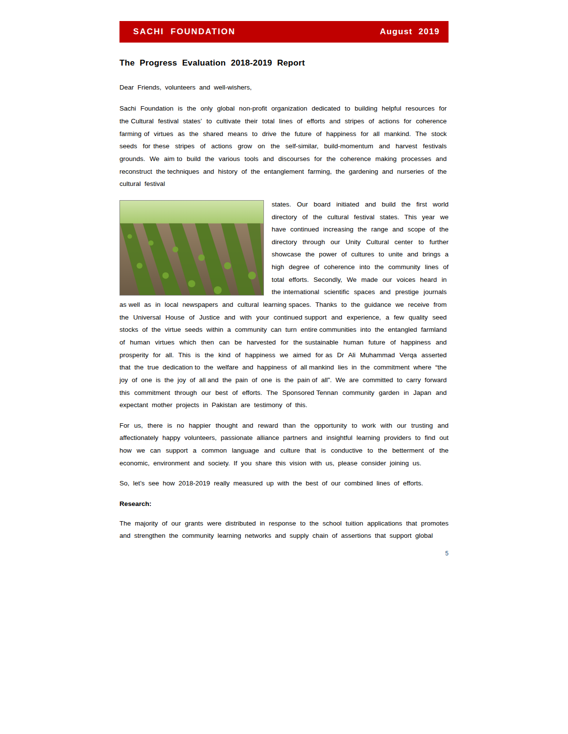SACHI FOUNDATION August 2019
The Progress Evaluation 2018-2019 Report
Dear Friends, volunteers and well-wishers,
Sachi Foundation is the only global non-profit organization dedicated to building helpful resources for the Cultural festival states’ to cultivate their total lines of efforts and stripes of actions for coherence farming of virtues as the shared means to drive the future of happiness for all mankind. The stock seeds for these stripes of actions grow on the self-similar, build-momentum and harvest festivals grounds. We aim to build the various tools and discourses for the coherence making processes and reconstruct the techniques and history of the entanglement farming, the gardening and nurseries of the cultural festival
states. Our board initiated and build the first world directory of the cultural festival states. This year we have continued increasing the range and scope of the directory through our Unity Cultural center to further showcase the power of cultures to unite and brings a high degree of coherence into the community lines of total efforts. Secondly, We made our voices heard in the international scientific spaces and prestige journals as well as in local newspapers and cultural learning spaces. Thanks to the guidance we receive from the Universal House of Justice and with your continued support and experience, a few quality seed stocks of the virtue seeds within a community can turn entire communities into the entangled farmland of human virtues which then can be harvested for the sustainable human future of happiness and prosperity for all. This is the kind of happiness we aimed for as Dr Ali Muhammad Verqa asserted that the true dedication to the welfare and happiness of all mankind lies in the commitment where “the joy of one is the joy of all and the pain of one is the pain of all”. We are committed to carry forward this commitment through our best of efforts. The Sponsored Tennan community garden in Japan and expectant mother projects in Pakistan are testimony of this.
For us, there is no happier thought and reward than the opportunity to work with our trusting and affectionately happy volunteers, passionate alliance partners and insightful learning providers to find out how we can support a common language and culture that is conductive to the betterment of the economic, environment and society. If you share this vision with us, please consider joining us.
So, let’s see how 2018-2019 really measured up with the best of our combined lines of efforts.
Research:
The majority of our grants were distributed in response to the school tuition applications that promotes and strengthen the community learning networks and supply chain of assertions that support global
5